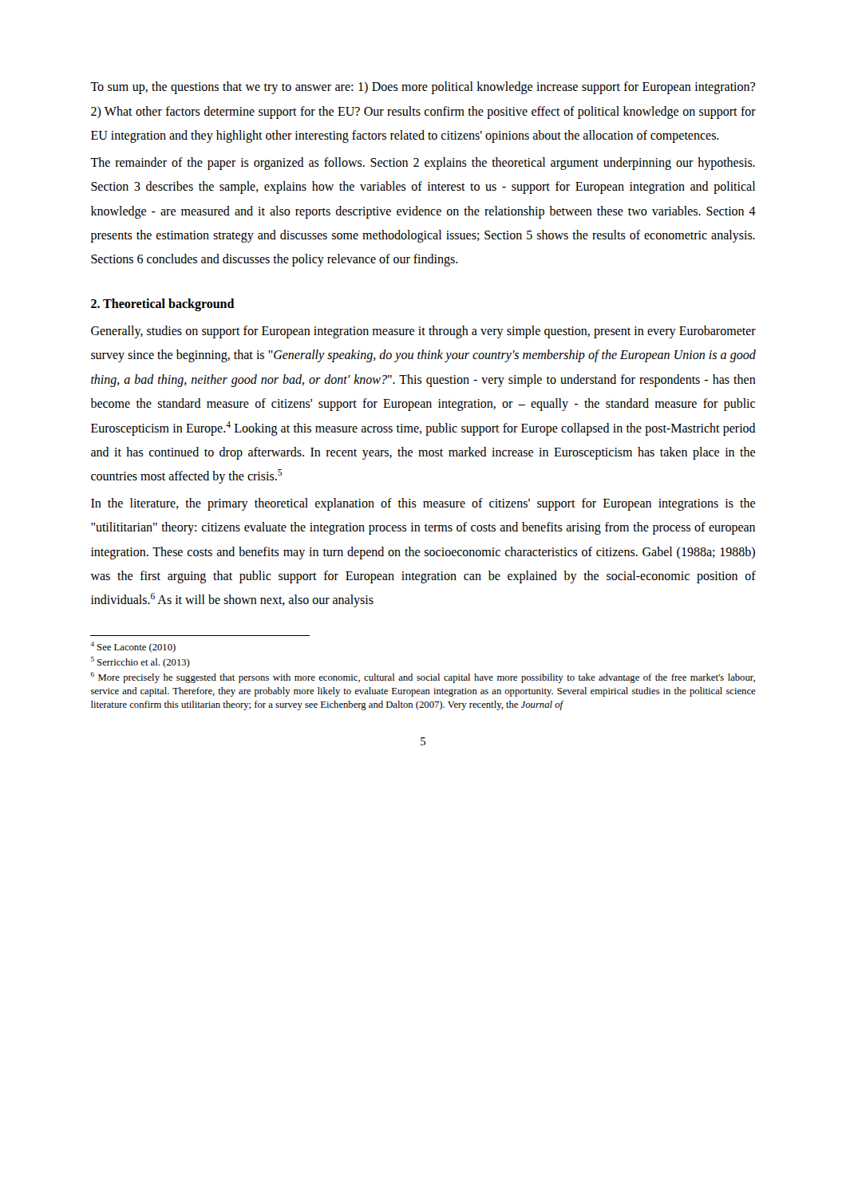To sum up, the questions that we try to answer are: 1) Does more political knowledge increase support for European integration? 2) What other factors determine support for the EU? Our results confirm the positive effect of political knowledge on support for EU integration and they highlight other interesting factors related to citizens' opinions about the allocation of competences.
The remainder of the paper is organized as follows. Section 2 explains the theoretical argument underpinning our hypothesis. Section 3 describes the sample, explains how the variables of interest to us - support for European integration and political knowledge - are measured and it also reports descriptive evidence on the relationship between these two variables. Section 4 presents the estimation strategy and discusses some methodological issues; Section 5 shows the results of econometric analysis. Sections 6 concludes and discusses the policy relevance of our findings.
2. Theoretical background
Generally, studies on support for European integration measure it through a very simple question, present in every Eurobarometer survey since the beginning, that is "Generally speaking, do you think your country's membership of the European Union is a good thing, a bad thing, neither good nor bad, or dont' know?". This question - very simple to understand for respondents - has then become the standard measure of citizens' support for European integration, or – equally - the standard measure for public Euroscepticism in Europe.4 Looking at this measure across time, public support for Europe collapsed in the post-Mastricht period and it has continued to drop afterwards. In recent years, the most marked increase in Euroscepticism has taken place in the countries most affected by the crisis.5
In the literature, the primary theoretical explanation of this measure of citizens' support for European integrations is the "utilititarian" theory: citizens evaluate the integration process in terms of costs and benefits arising from the process of european integration. These costs and benefits may in turn depend on the socioeconomic characteristics of citizens. Gabel (1988a; 1988b) was the first arguing that public support for European integration can be explained by the social-economic position of individuals.6 As it will be shown next, also our analysis
4 See Laconte (2010)
5 Serricchio et al. (2013)
6 More precisely he suggested that persons with more economic, cultural and social capital have more possibility to take advantage of the free market's labour, service and capital. Therefore, they are probably more likely to evaluate European integration as an opportunity. Several empirical studies in the political science literature confirm this utilitarian theory; for a survey see Eichenberg and Dalton (2007). Very recently, the Journal of
5